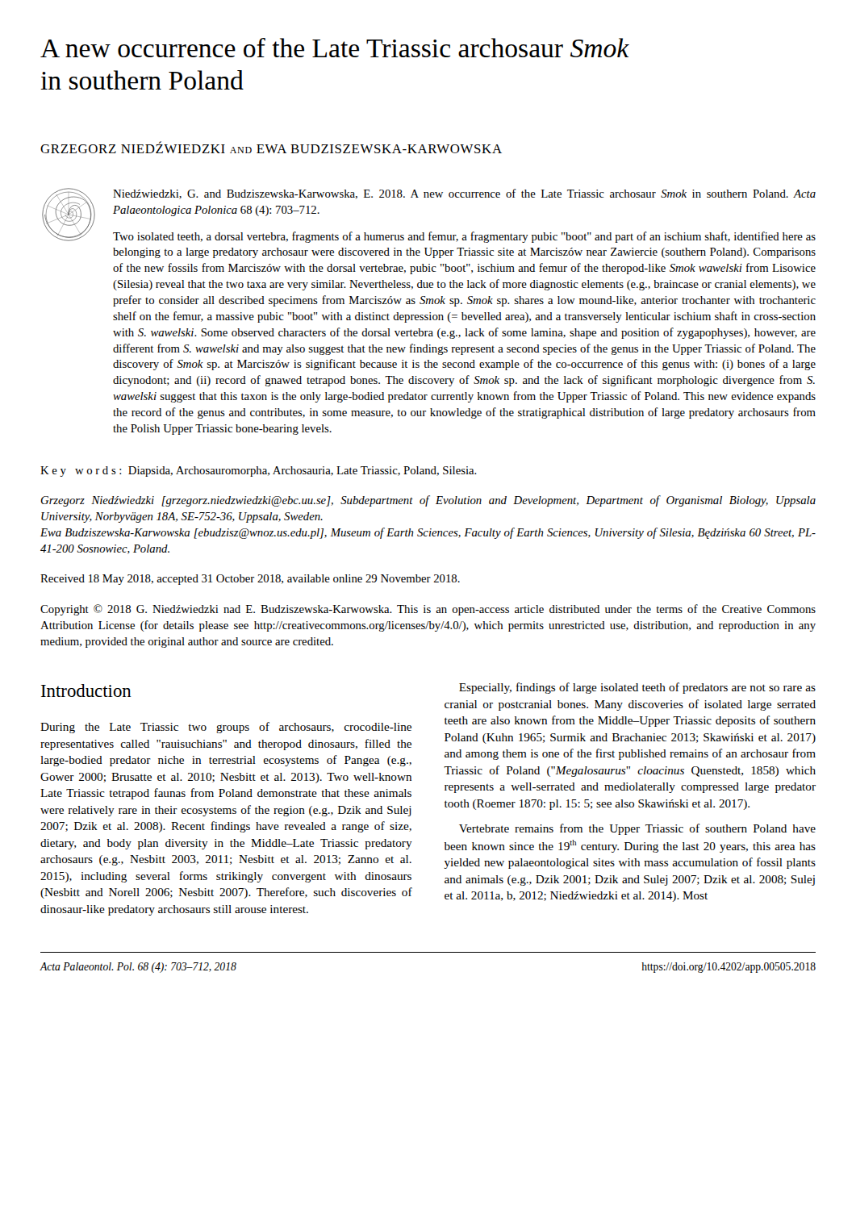A new occurrence of the Late Triassic archosaur Smok
in southern Poland
GRZEGORZ NIEDŹWIEDZKI and EWA BUDZISZEWSKA-KARWOWSKA
Niedźwiedzki, G. and Budziszewska-Karwowska, E. 2018. A new occurrence of the Late Triassic archosaur Smok in southern Poland. Acta Palaeontologica Polonica 68 (4): 703–712.
Two isolated teeth, a dorsal vertebra, fragments of a humerus and femur, a fragmentary pubic "boot" and part of an ischium shaft, identified here as belonging to a large predatory archosaur were discovered in the Upper Triassic site at Marciszów near Zawiercie (southern Poland). Comparisons of the new fossils from Marciszów with the dorsal vertebrae, pubic "boot", ischium and femur of the theropod-like Smok wawelski from Lisowice (Silesia) reveal that the two taxa are very similar. Nevertheless, due to the lack of more diagnostic elements (e.g., braincase or cranial elements), we prefer to consider all described specimens from Marciszów as Smok sp. Smok sp. shares a low mound-like, anterior trochanter with trochanteric shelf on the femur, a massive pubic "boot" with a distinct depression (= bevelled area), and a transversely lenticular ischium shaft in cross-section with S. wawelski. Some observed characters of the dorsal vertebra (e.g., lack of some lamina, shape and position of zygapophyses), however, are different from S. wawelski and may also suggest that the new findings represent a second species of the genus in the Upper Triassic of Poland. The discovery of Smok sp. at Marciszów is significant because it is the second example of the co-occurrence of this genus with: (i) bones of a large dicynodont; and (ii) record of gnawed tetrapod bones. The discovery of Smok sp. and the lack of significant morphologic divergence from S. wawelski suggest that this taxon is the only large-bodied predator currently known from the Upper Triassic of Poland. This new evidence expands the record of the genus and contributes, in some measure, to our knowledge of the stratigraphical distribution of large predatory archosaurs from the Polish Upper Triassic bone-bearing levels.
Key words: Diapsida, Archosauromorpha, Archosauria, Late Triassic, Poland, Silesia.
Grzegorz Niedźwiedzki [grzegorz.niedzwiedzki@ebc.uu.se], Subdepartment of Evolution and Development, Department of Organismal Biology, Uppsala University, Norbyvägen 18A, SE-752-36, Uppsala, Sweden.
Ewa Budziszewska-Karwowska [ebudzisz@wnoz.us.edu.pl], Museum of Earth Sciences, Faculty of Earth Sciences, University of Silesia, Będzińska 60 Street, PL-41-200 Sosnowiec, Poland.
Received 18 May 2018, accepted 31 October 2018, available online 29 November 2018.
Copyright © 2018 G. Niedźwiedzki nad E. Budziszewska-Karwowska. This is an open-access article distributed under the terms of the Creative Commons Attribution License (for details please see http://creativecommons.org/licenses/by/4.0/), which permits unrestricted use, distribution, and reproduction in any medium, provided the original author and source are credited.
Introduction
During the Late Triassic two groups of archosaurs, crocodile-line representatives called "rauisuchians" and theropod dinosaurs, filled the large-bodied predator niche in terrestrial ecosystems of Pangea (e.g., Gower 2000; Brusatte et al. 2010; Nesbitt et al. 2013). Two well-known Late Triassic tetrapod faunas from Poland demonstrate that these animals were relatively rare in their ecosystems of the region (e.g., Dzik and Sulej 2007; Dzik et al. 2008). Recent findings have revealed a range of size, dietary, and body plan diversity in the Middle–Late Triassic predatory archosaurs (e.g., Nesbitt 2003, 2011; Nesbitt et al. 2013; Zanno et al. 2015), including several forms strikingly convergent with dinosaurs (Nesbitt and Norell 2006; Nesbitt 2007). Therefore, such discoveries of dinosaur-like predatory archosaurs still arouse interest.
Especially, findings of large isolated teeth of predators are not so rare as cranial or postcranial bones. Many discoveries of isolated large serrated teeth are also known from the Middle–Upper Triassic deposits of southern Poland (Kuhn 1965; Surmik and Brachaniec 2013; Skawiński et al. 2017) and among them is one of the first published remains of an archosaur from Triassic of Poland ("Megalosaurus" cloacinus Quenstedt, 1858) which represents a well-serrated and mediolaterally compressed large predator tooth (Roemer 1870: pl. 15: 5; see also Skawiński et al. 2017).
Vertebrate remains from the Upper Triassic of southern Poland have been known since the 19th century. During the last 20 years, this area has yielded new palaeontological sites with mass accumulation of fossil plants and animals (e.g., Dzik 2001; Dzik and Sulej 2007; Dzik et al. 2008; Sulej et al. 2011a, b, 2012; Niedźwiedzki et al. 2014). Most
Acta Palaeontol. Pol. 68 (4): 703–712, 2018 https://doi.org/10.4202/app.00505.2018